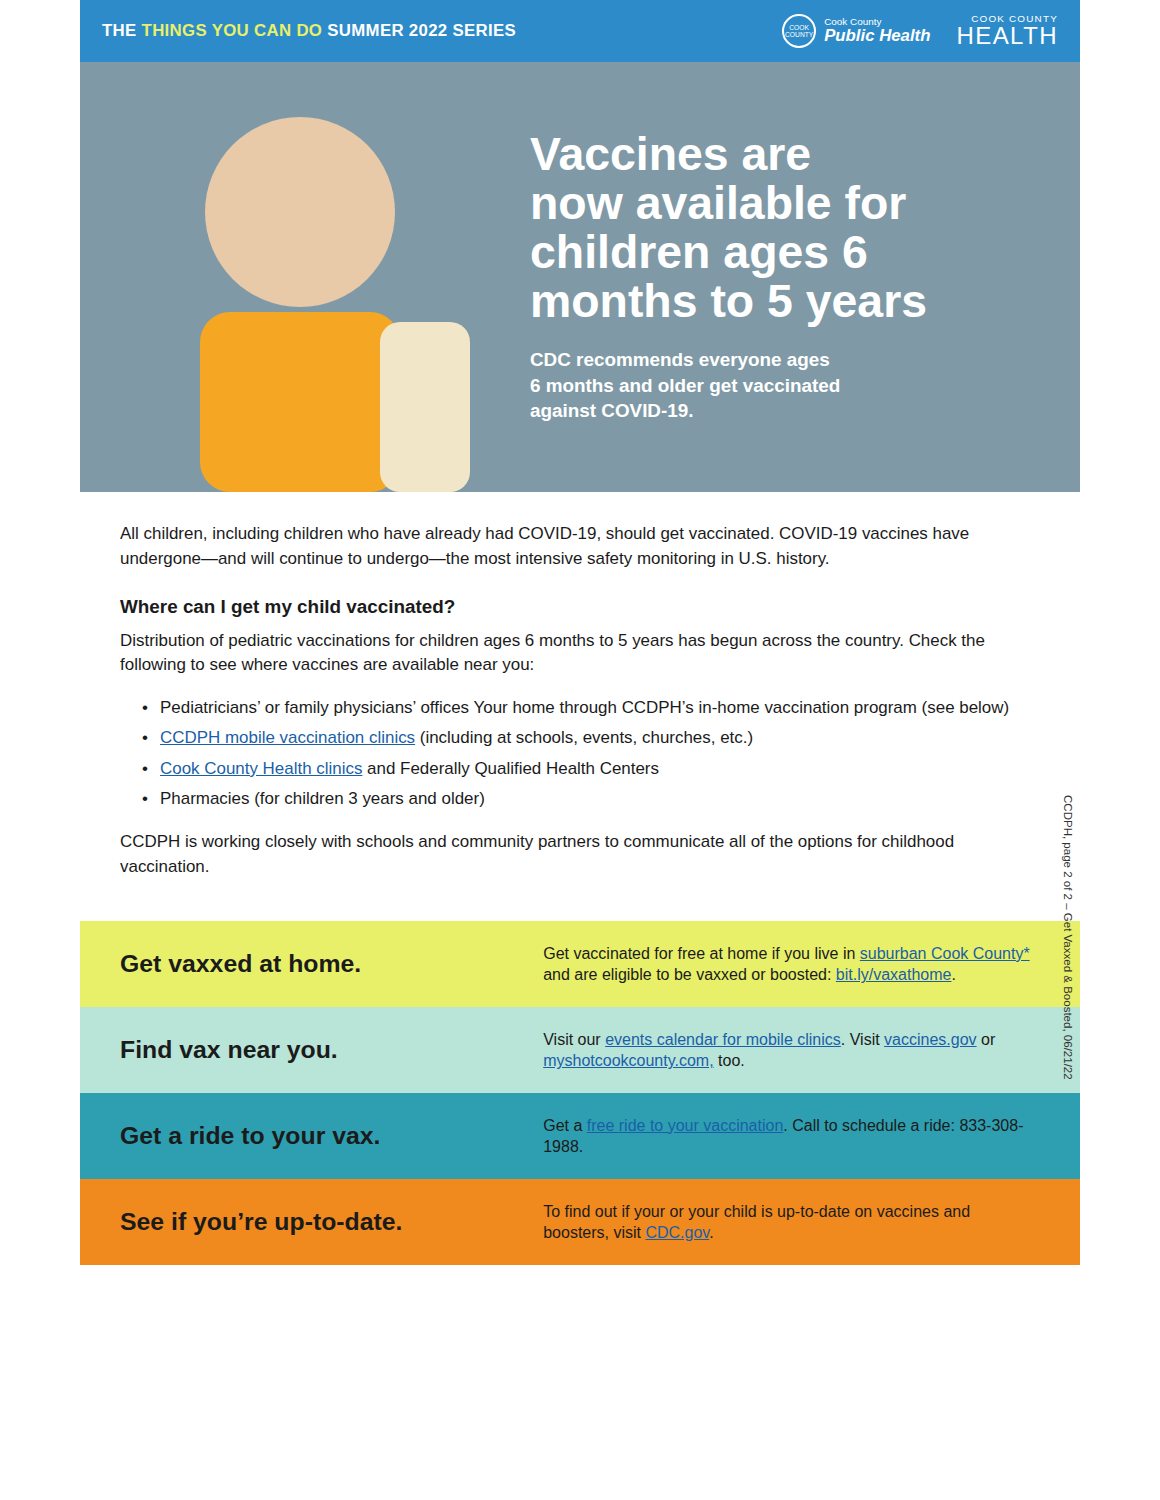THE THINGS YOU CAN DO SUMMER 2022 SERIES
COOK
COUNTY
Cook County Public Health
COOK COUNTY HEALTH
Vaccines are
now available for
children ages 6
months to 5 years
CDC recommends everyone ages
6 months and older get vaccinated
against COVID-19.
All children, including children who have already had COVID-19, should get vaccinated. COVID-19 vaccines have undergone—and will continue to undergo—the most intensive safety monitoring in U.S. history.
Where can I get my child vaccinated?
Distribution of pediatric vaccinations for children ages 6 months to 5 years has begun across the country. Check the following to see where vaccines are available near you:
Pediatricians’ or family physicians’ offices Your home through CCDPH’s in-home vaccination program (see below)
CCDPH mobile vaccination clinics (including at schools, events, churches, etc.)
Cook County Health clinics and Federally Qualified Health Centers
Pharmacies (for children 3 years and older)
CCDPH is working closely with schools and community partners to communicate all of the options for childhood vaccination.
Get vaxxed at home.
Get vaccinated for free at home if you live in suburban Cook County* and are eligible to be vaxxed or boosted: bit.ly/vaxathome.
Find vax near you.
Visit our events calendar for mobile clinics. Visit vaccines.gov or myshotcookcounty.com, too.
Get a ride to your vax.
Get a free ride to your vaccination. Call to schedule a ride: 833-308-1988.
See if you’re up-to-date.
To find out if your or your child is up-to-date on vaccines and boosters, visit CDC.gov.
CCDPH, page 2 of 2 – Get Vaxxed & Boosted, 06/21/22